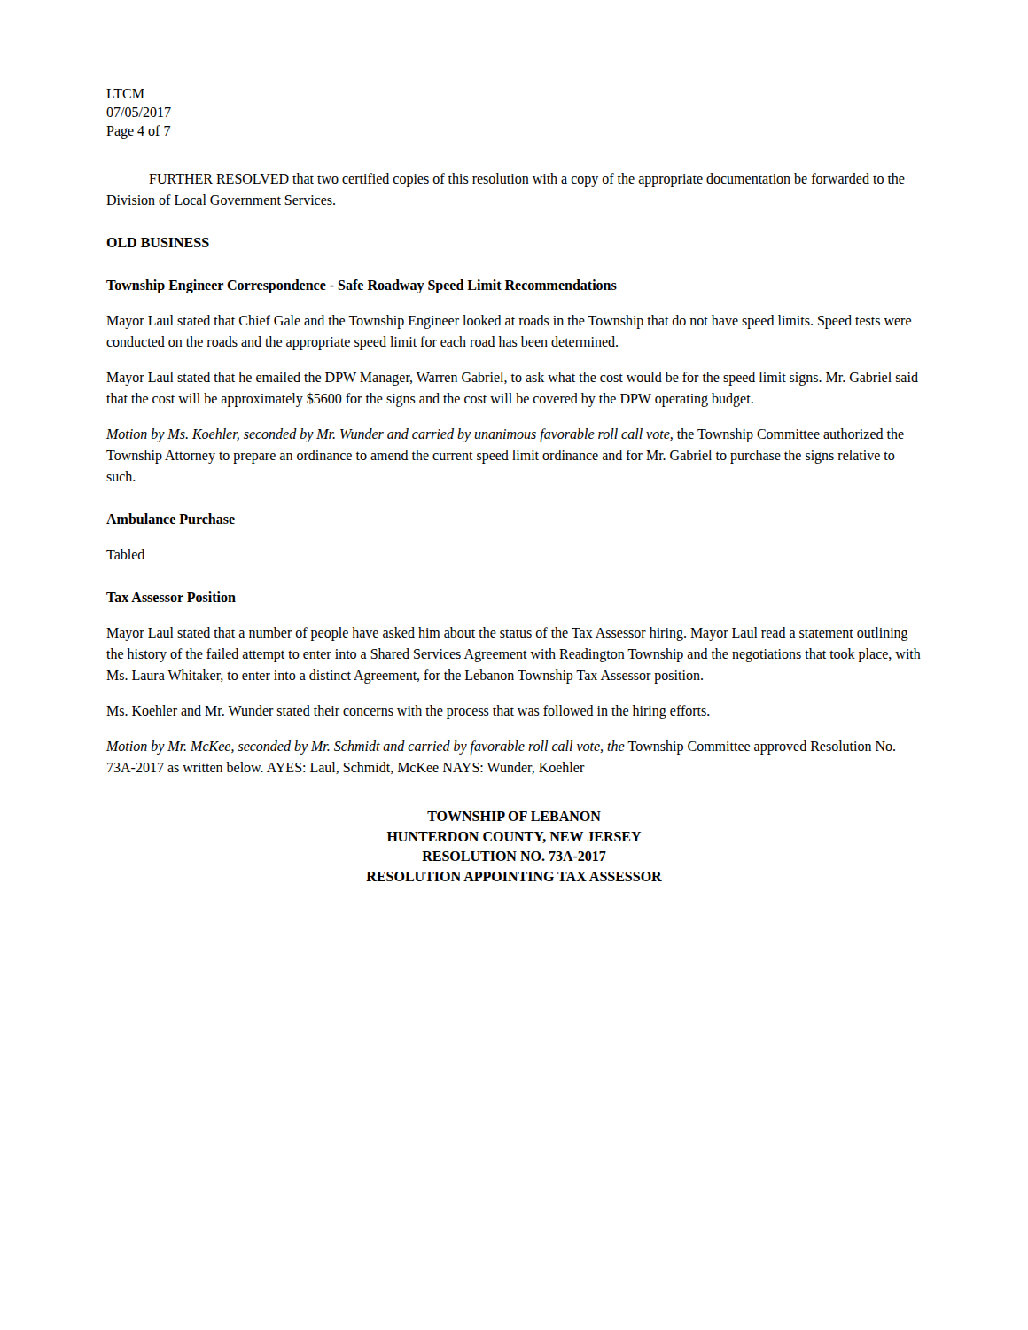LTCM
07/05/2017
Page 4 of 7
FURTHER RESOLVED that two certified copies of this resolution with a copy of the appropriate documentation be forwarded to the Division of Local Government Services.
OLD BUSINESS
Township Engineer Correspondence - Safe Roadway Speed Limit Recommendations
Mayor Laul stated that Chief Gale and the Township Engineer looked at roads in the Township that do not have speed limits. Speed tests were conducted on the roads and the appropriate speed limit for each road has been determined.
Mayor Laul stated that he emailed the DPW Manager, Warren Gabriel, to ask what the cost would be for the speed limit signs. Mr. Gabriel said that the cost will be approximately $5600 for the signs and the cost will be covered by the DPW operating budget.
Motion by Ms. Koehler, seconded by Mr. Wunder and carried by unanimous favorable roll call vote, the Township Committee authorized the Township Attorney to prepare an ordinance to amend the current speed limit ordinance and for Mr. Gabriel to purchase the signs relative to such.
Ambulance Purchase
Tabled
Tax Assessor Position
Mayor Laul stated that a number of people have asked him about the status of the Tax Assessor hiring. Mayor Laul read a statement outlining the history of the failed attempt to enter into a Shared Services Agreement with Readington Township and the negotiations that took place, with Ms. Laura Whitaker, to enter into a distinct Agreement, for the Lebanon Township Tax Assessor position.
Ms. Koehler and Mr. Wunder stated their concerns with the process that was followed in the hiring efforts.
Motion by Mr. McKee, seconded by Mr. Schmidt and carried by favorable roll call vote, the Township Committee approved Resolution No. 73A-2017 as written below. AYES: Laul, Schmidt, McKee NAYS: Wunder, Koehler
TOWNSHIP OF LEBANON
HUNTERDON COUNTY, NEW JERSEY
RESOLUTION NO. 73A-2017
RESOLUTION APPOINTING TAX ASSESSOR